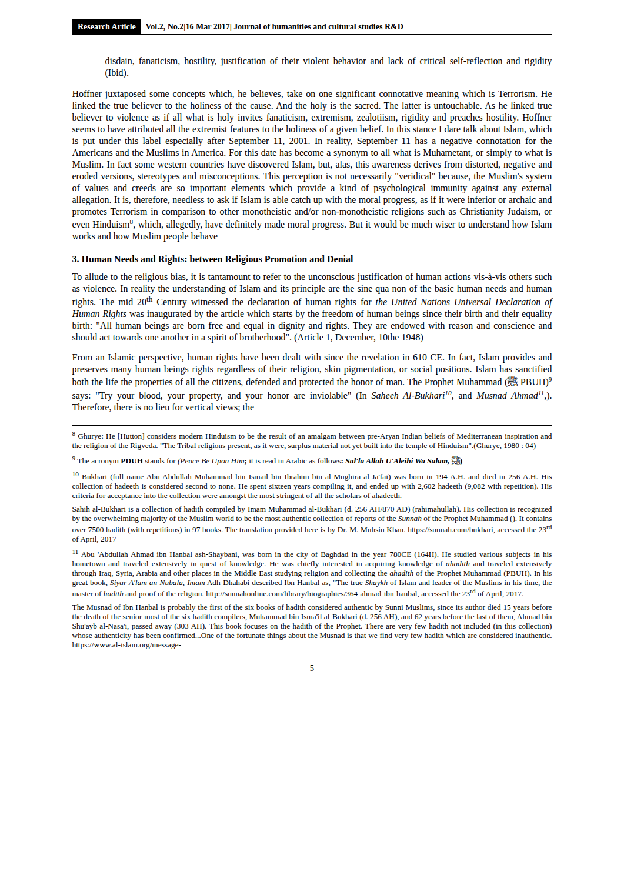Research Article
Vol.2, No.2|16 Mar 2017| Journal of humanities and cultural studies R&D
disdain, fanaticism, hostility, justification of their violent behavior and lack of critical self-reflection and rigidity (Ibid).
Hoffner juxtaposed some concepts which, he believes, take on one significant connotative meaning which is Terrorism. He linked the true believer to the holiness of the cause. And the holy is the sacred. The latter is untouchable. As he linked true believer to violence as if all what is holy invites fanaticism, extremism, zealotiism, rigidity and preaches hostility. Hoffner seems to have attributed all the extremist features to the holiness of a given belief. In this stance I dare talk about Islam, which is put under this label especially after September 11, 2001. In reality, September 11 has a negative connotation for the Americans and the Muslims in America. For this date has become a synonym to all what is Muhametant, or simply to what is Muslim. In fact some western countries have discovered Islam, but, alas, this awareness derives from distorted, negative and eroded versions, stereotypes and misconceptions. This perception is not necessarily "veridical" because, the Muslim's system of values and creeds are so important elements which provide a kind of psychological immunity against any external allegation. It is, therefore, needless to ask if Islam is able catch up with the moral progress, as if it were inferior or archaic and promotes Terrorism in comparison to other monotheistic and/or non-monotheistic religions such as Christianity Judaism, or even Hinduism8, which, allegedly, have definitely made moral progress. But it would be much wiser to understand how Islam works and how Muslim people behave
3. Human Needs and Rights: between Religious Promotion and Denial
To allude to the religious bias, it is tantamount to refer to the unconscious justification of human actions vis-à-vis others such as violence. In reality the understanding of Islam and its principle are the sine qua non of the basic human needs and human rights. The mid 20th Century witnessed the declaration of human rights for the United Nations Universal Declaration of Human Rights was inaugurated by the article which starts by the freedom of human beings since their birth and their equality birth: "All human beings are born free and equal in dignity and rights. They are endowed with reason and conscience and should act towards one another in a spirit of brotherhood". (Article 1, December, 10the 1948)
From an Islamic perspective, human rights have been dealt with since the revelation in 610 CE. In fact, Islam provides and preserves many human beings rights regardless of their religion, skin pigmentation, or social positions. Islam has sanctified both the life the properties of all the citizens, defended and protected the honor of man. The Prophet Muhammad (ﷺ PBUH)9 says: "Try your blood, your property, and your honor are inviolable" (In Saheeh Al-Bukhari10, and Musnad Ahmad11,). Therefore, there is no lieu for vertical views; the
8 Ghurye: He [Hutton] considers modern Hinduism to be the result of an amalgam between pre-Aryan Indian beliefs of Mediterranean inspiration and the religion of the Rigveda. "The Tribal religions present, as it were, surplus material not yet built into the temple of Hinduism".(Ghurye, 1980 : 04)
9 The acronym PDUH stands for (Peace Be Upon Him; it is read in Arabic as follows: Sal'la Allah U'Aleihi Wa Salam, ﷺ)
10 Bukhari (full name Abu Abdullah Muhammad bin Ismail bin Ibrahim bin al-Mughira al-Ja'fai) was born in 194 A.H. and died in 256 A.H. His collection of hadeeth is considered second to none. He spent sixteen years compiling it, and ended up with 2,602 hadeeth (9,082 with repetition). His criteria for acceptance into the collection were amongst the most stringent of all the scholars of ahadeeth.
Sahih al-Bukhari is a collection of hadith compiled by Imam Muhammad al-Bukhari (d. 256 AH/870 AD) (rahimahullah). His collection is recognized by the overwhelming majority of the Muslim world to be the most authentic collection of reports of the Sunnah of the Prophet Muhammad (). It contains over 7500 hadith (with repetitions) in 97 books. The translation provided here is by Dr. M. Muhsin Khan. https://sunnah.com/bukhari, accessed the 23rd of April, 2017
11 Abu 'Abdullah Ahmad ibn Hanbal ash-Shaybani, was born in the city of Baghdad in the year 780CE (164H). He studied various subjects in his hometown and traveled extensively in quest of knowledge. He was chiefly interested in acquiring knowledge of ahadith and traveled extensively through Iraq, Syria, Arabia and other places in the Middle East studying religion and collecting the ahadith of the Prophet Muhammad (PBUH). In his great book, Siyar A'lam an-Nubala, Imam Adh-Dhahabi described Ibn Hanbal as, "The true Shaykh of Islam and leader of the Muslims in his time, the master of hadith and proof of the religion. http://sunnahonline.com/library/biographies/364-ahmad-ibn-hanbal, accessed the 23rd of April, 2017.
The Musnad of Ibn Hanbal is probably the first of the six books of hadith considered authentic by Sunni Muslims, since its author died 15 years before the death of the senior-most of the six hadith compilers, Muhammad bin Isma'il al-Bukhari (d. 256 AH), and 62 years before the last of them, Ahmad bin Shu'ayb al-Nasa'i, passed away (303 AH). This book focuses on the hadith of the Prophet. There are very few hadith not included (in this collection) whose authenticity has been confirmed...One of the fortunate things about the Musnad is that we find very few hadith which are considered inauthentic. https://www.al-islam.org/message-
5